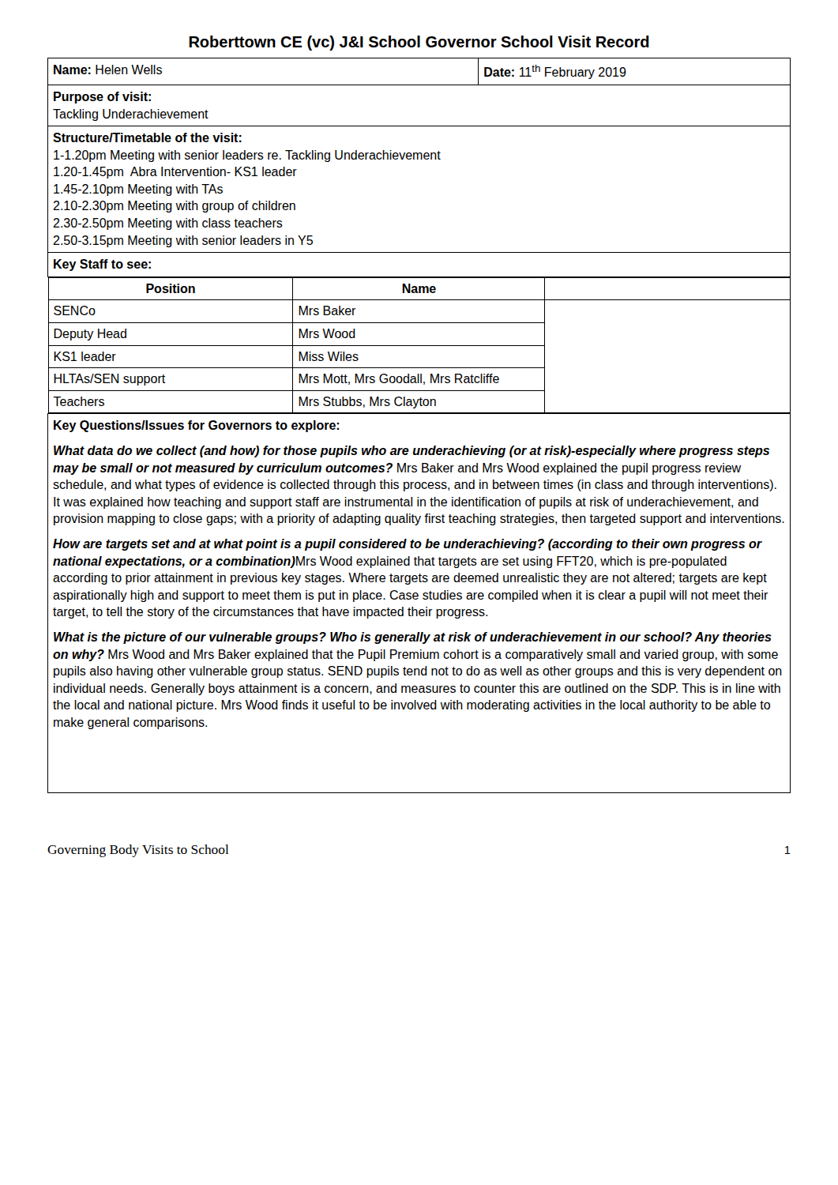Roberttown CE (vc) J&I School Governor School Visit Record
| Name: Helen Wells | Date: 11 th February 2019 |
| Purpose of visit: Tackling Underachievement |
| Structure/Timetable of the visit: 1-1.20pm Meeting with senior leaders re. Tackling Underachievement 1.20-1.45pm Abra Intervention- KS1 leader 1.45-2.10pm Meeting with TAs 2.10-2.30pm Meeting with group of children 2.30-2.50pm Meeting with class teachers 2.50-3.15pm Meeting with senior leaders in Y5 |
| Key Staff to see: |
| / Position / Name / / / --- / --- / --- / / SENCo / Mrs Baker / / / Deputy Head / Mrs Wood / / KS1 leader / Miss Wiles / / HLTAs/SEN support / Mrs Mott, Mrs Goodall, Mrs Ratcliffe / / Teachers / Mrs Stubbs, Mrs Clayton / |
| Key Questions/Issues for Governors to explore: What data do we collect (and how) for those pupils who are underachieving (or at risk)-especially where progress steps may be small or not measured by curriculum outcomes? Mrs Baker and Mrs Wood explained the pupil progress review schedule, and what types of evidence is collected through this process, and in between times (in class and through interventions). It was explained how teaching and support staff are instrumental in the identification of pupils at risk of underachievement, and provision mapping to close gaps; with a priority of adapting quality first teaching strategies, then targeted support and interventions. How are targets set and at what point is a pupil considered to be underachieving? (according to their own progress or national expectations, or a combination) Mrs Wood explained that targets are set using FFT20, which is pre-populated according to prior attainment in previous key stages. Where targets are deemed unrealistic they are not altered; targets are kept aspirationally high and support to meet them is put in place. Case studies are compiled when it is clear a pupil will not meet their target, to tell the story of the circumstances that have impacted their progress. What is the picture of our vulnerable groups? Who is generally at risk of underachievement in our school? Any theories on why? Mrs Wood and Mrs Baker explained that the Pupil Premium cohort is a comparatively small and varied group, with some pupils also having other vulnerable group status. SEND pupils tend not to do as well as other groups and this is very dependent on individual needs. Generally boys attainment is a concern, and measures to counter this are outlined on the SDP. This is in line with the local and national picture. Mrs Wood finds it useful to be involved with moderating activities in the local authority to be able to make general comparisons. |
Governing Body Visits to School
1